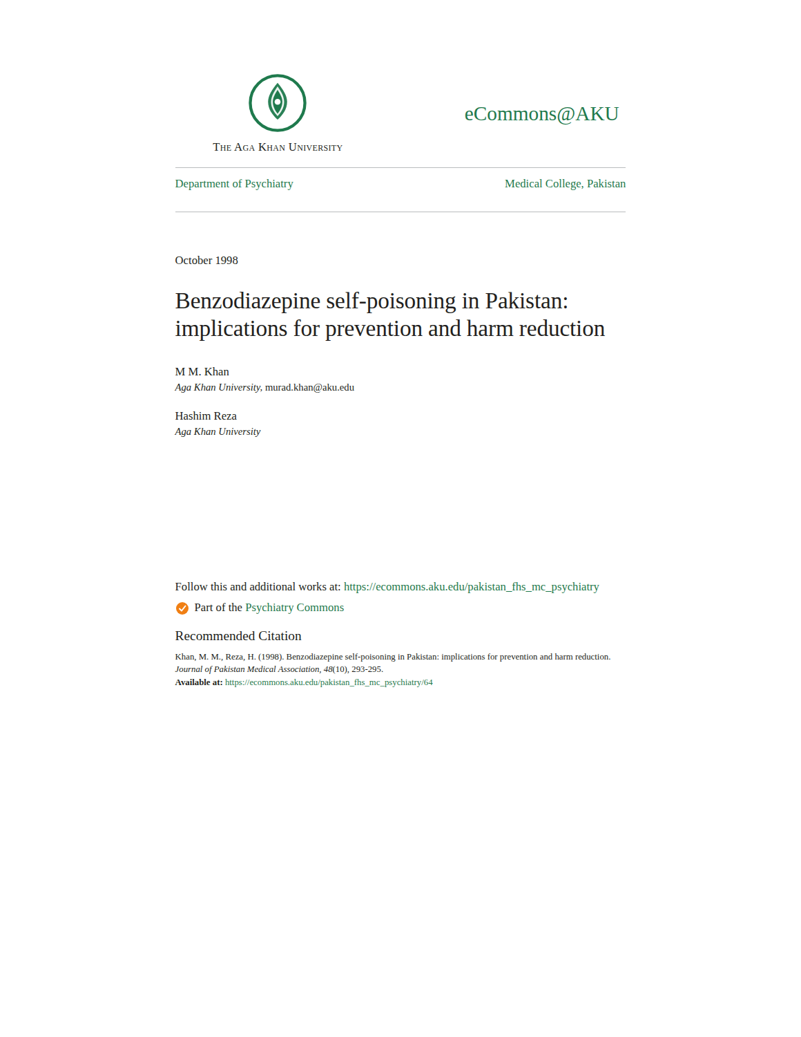The Aga Khan University
eCommons@AKU
Department of Psychiatry Medical College, Pakistan
October 1998
Benzodiazepine self-poisoning in Pakistan:
implications for prevention and harm reduction
M M. Khan Aga Khan University, murad.khan@aku.edu
Hashim Reza Aga Khan University
Follow this and additional works at: https://ecommons.aku.edu/pakistan_fhs_mc_psychiatry
Part of the Psychiatry Commons
Recommended Citation
Khan, M. M., Reza, H. (1998). Benzodiazepine self-poisoning in Pakistan: implications for prevention and harm reduction. Journal of Pakistan Medical Association, 48(10), 293-295.
Available at: https://ecommons.aku.edu/pakistan_fhs_mc_psychiatry/64